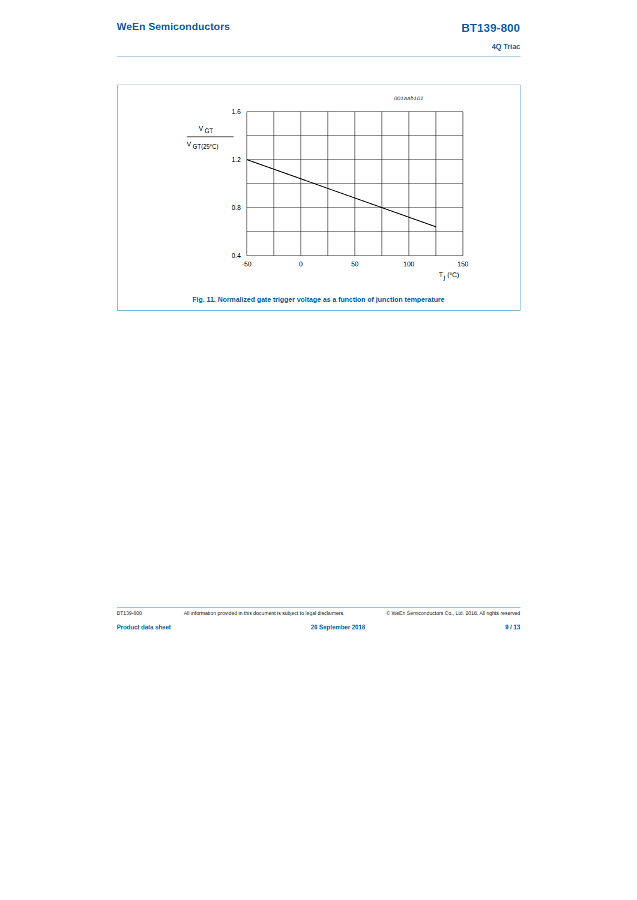WeEn Semiconductors
BT139-800
4Q Triac
001aab101
1.6 1.2 0.8 0.4 -50 0 50 100 150 T j (°C) V GT V GT(25°C)
Fig. 11. Normalized gate trigger voltage as a function of junction temperature
BT139-800
All information provided in this document is subject to legal disclaimers.
© WeEn Semiconductors Co., Ltd. 2018. All rights reserved
Product data sheet
26 September 2018
9 / 13